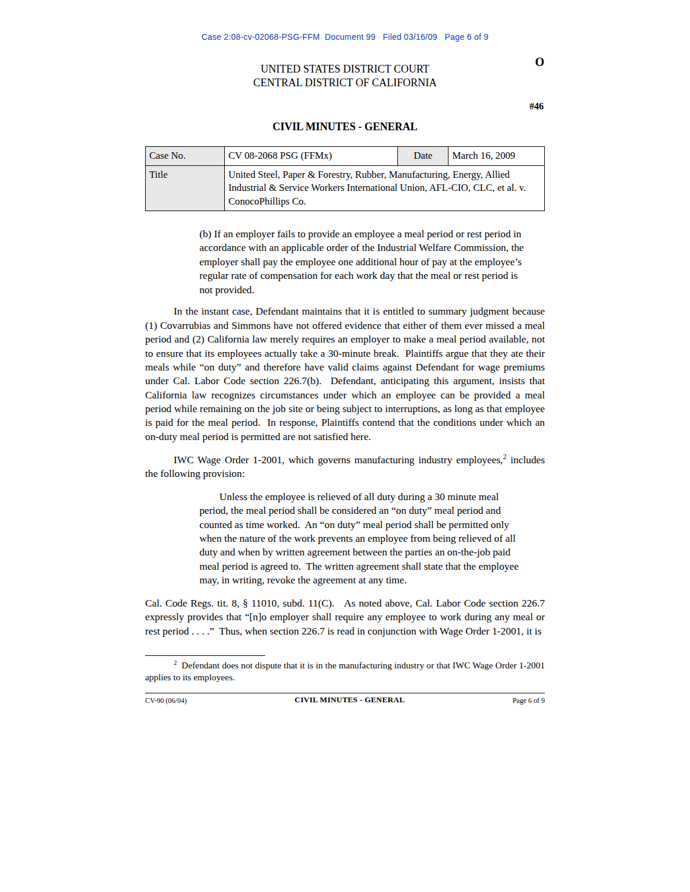Case 2:08-cv-02068-PSG-FFM Document 99 Filed 03/16/09 Page 6 of 9
O
UNITED STATES DISTRICT COURT
CENTRAL DISTRICT OF CALIFORNIA
#46
CIVIL MINUTES - GENERAL
| Case No. | CV 08-2068 PSG (FFMx) | Date | March 16, 2009 |
| Title | United Steel, Paper & Forestry, Rubber, Manufacturing, Energy, Allied Industrial & Service Workers International Union, AFL-CIO, CLC, et al. v. ConocoPhillips Co. |
(b) If an employer fails to provide an employee a meal period or rest period in accordance with an applicable order of the Industrial Welfare Commission, the employer shall pay the employee one additional hour of pay at the employee’s regular rate of compensation for each work day that the meal or rest period is not provided.
In the instant case, Defendant maintains that it is entitled to summary judgment because (1) Covarrubias and Simmons have not offered evidence that either of them ever missed a meal period and (2) California law merely requires an employer to make a meal period available, not to ensure that its employees actually take a 30-minute break. Plaintiffs argue that they ate their meals while “on duty” and therefore have valid claims against Defendant for wage premiums under Cal. Labor Code section 226.7(b). Defendant, anticipating this argument, insists that California law recognizes circumstances under which an employee can be provided a meal period while remaining on the job site or being subject to interruptions, as long as that employee is paid for the meal period. In response, Plaintiffs contend that the conditions under which an on-duty meal period is permitted are not satisfied here.
IWC Wage Order 1-2001, which governs manufacturing industry employees,2 includes the following provision:
Unless the employee is relieved of all duty during a 30 minute meal period, the meal period shall be considered an “on duty” meal period and counted as time worked. An “on duty” meal period shall be permitted only when the nature of the work prevents an employee from being relieved of all duty and when by written agreement between the parties an on-the-job paid meal period is agreed to. The written agreement shall state that the employee may, in writing, revoke the agreement at any time.
Cal. Code Regs. tit. 8, § 11010, subd. 11(C). As noted above, Cal. Labor Code section 226.7 expressly provides that “[n]o employer shall require any employee to work during any meal or rest period . . . .” Thus, when section 226.7 is read in conjunction with Wage Order 1-2001, it is
2 Defendant does not dispute that it is in the manufacturing industry or that IWC Wage Order 1-2001 applies to its employees.
CV-90 (06/04)
CIVIL MINUTES - GENERAL
Page 6 of 9